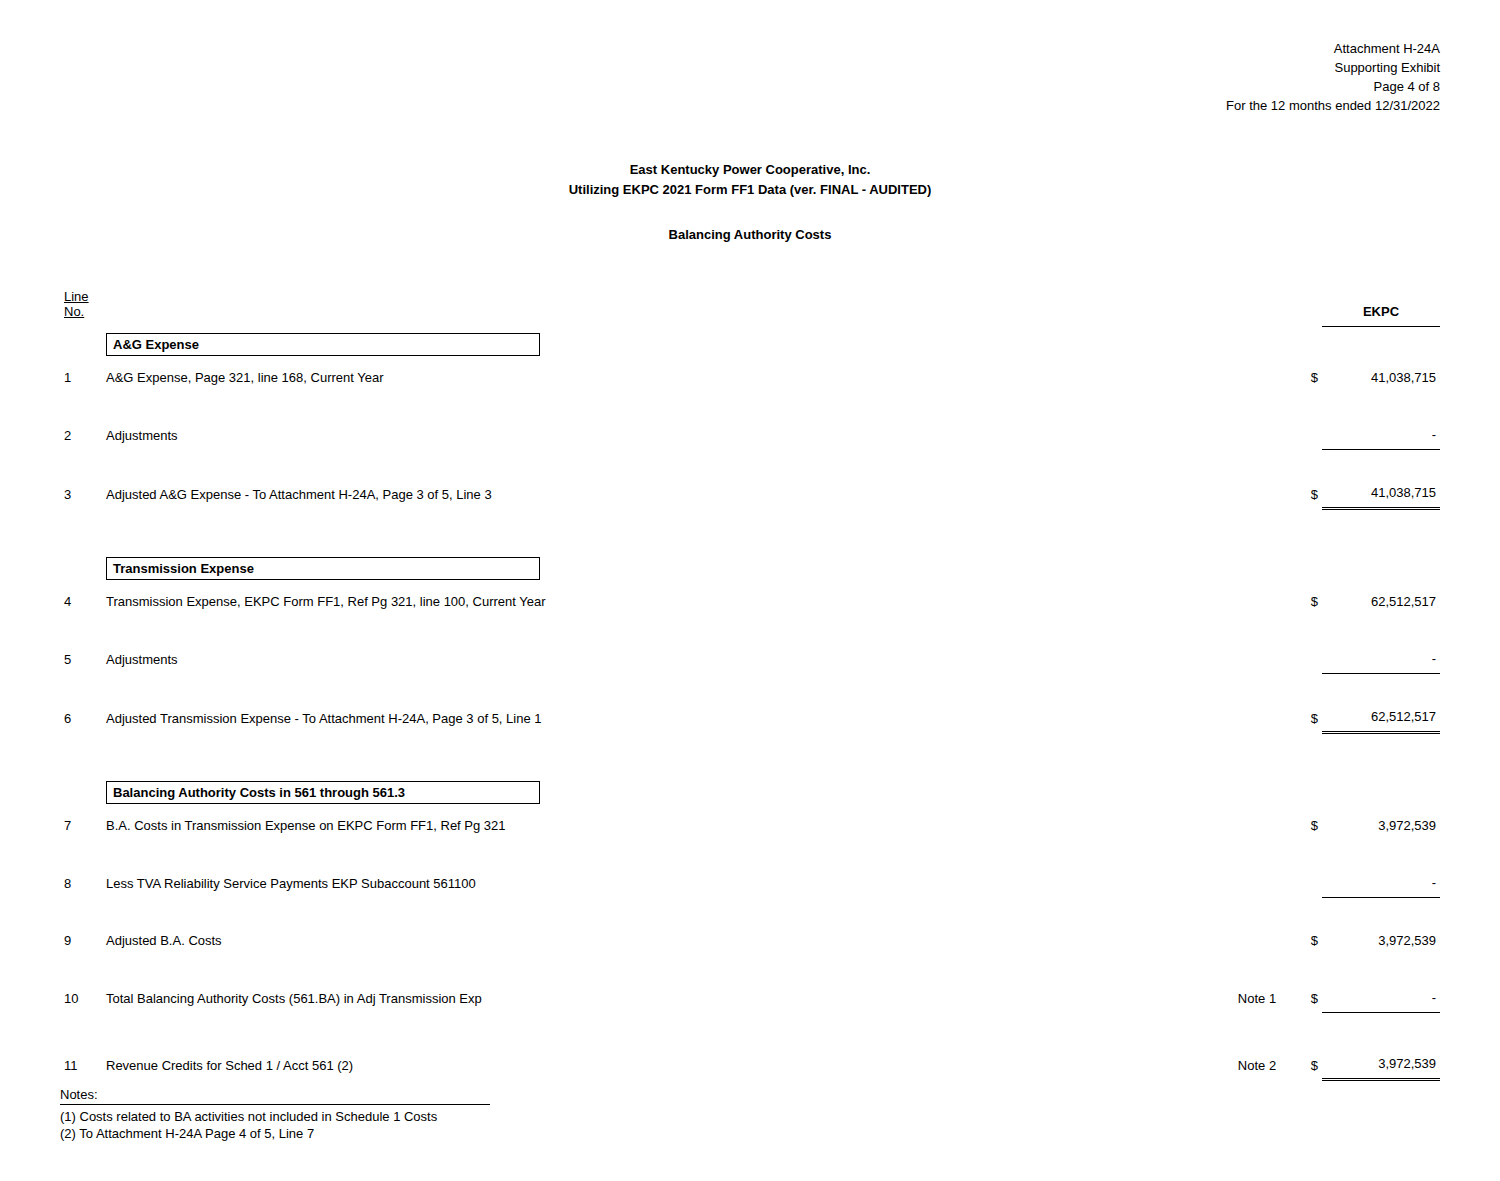Attachment H-24A
Supporting Exhibit
Page 4 of 8
For the 12 months ended 12/31/2022
East Kentucky Power Cooperative, Inc.
Utilizing EKPC 2021 Form FF1 Data (ver. FINAL - AUDITED)
Balancing Authority Costs
| Line No. | | | | EKPC |
| | A&G Expense | | | |
| 1 | A&G Expense, Page 321, line 168, Current Year | | $ | 41,038,715 |
| 2 | Adjustments | | | - |
| 3 | Adjusted A&G Expense - To Attachment H-24A, Page 3 of 5, Line 3 | | $ | 41,038,715 |
| | Transmission Expense | | | |
| 4 | Transmission Expense, EKPC Form FF1, Ref Pg 321, line 100, Current Year | | $ | 62,512,517 |
| 5 | Adjustments | | | - |
| 6 | Adjusted Transmission Expense - To Attachment H-24A, Page 3 of 5, Line 1 | | $ | 62,512,517 |
| | Balancing Authority Costs in 561 through 561.3 | | | |
| 7 | B.A. Costs in Transmission Expense on EKPC Form FF1, Ref Pg 321 | | $ | 3,972,539 |
| 8 | Less TVA Reliability Service Payments EKP Subaccount 561100 | | | - |
| 9 | Adjusted B.A. Costs | | $ | 3,972,539 |
| 10 | Total Balancing Authority Costs (561.BA) in Adj Transmission Exp | Note 1 | $ | - |
| 11 | Revenue Credits for Sched 1 / Acct 561 (2) | Note 2 | $ | 3,972,539 |
Notes:
(1) Costs related to BA activities not included in Schedule 1 Costs
(2) To Attachment H-24A Page 4 of 5, Line 7